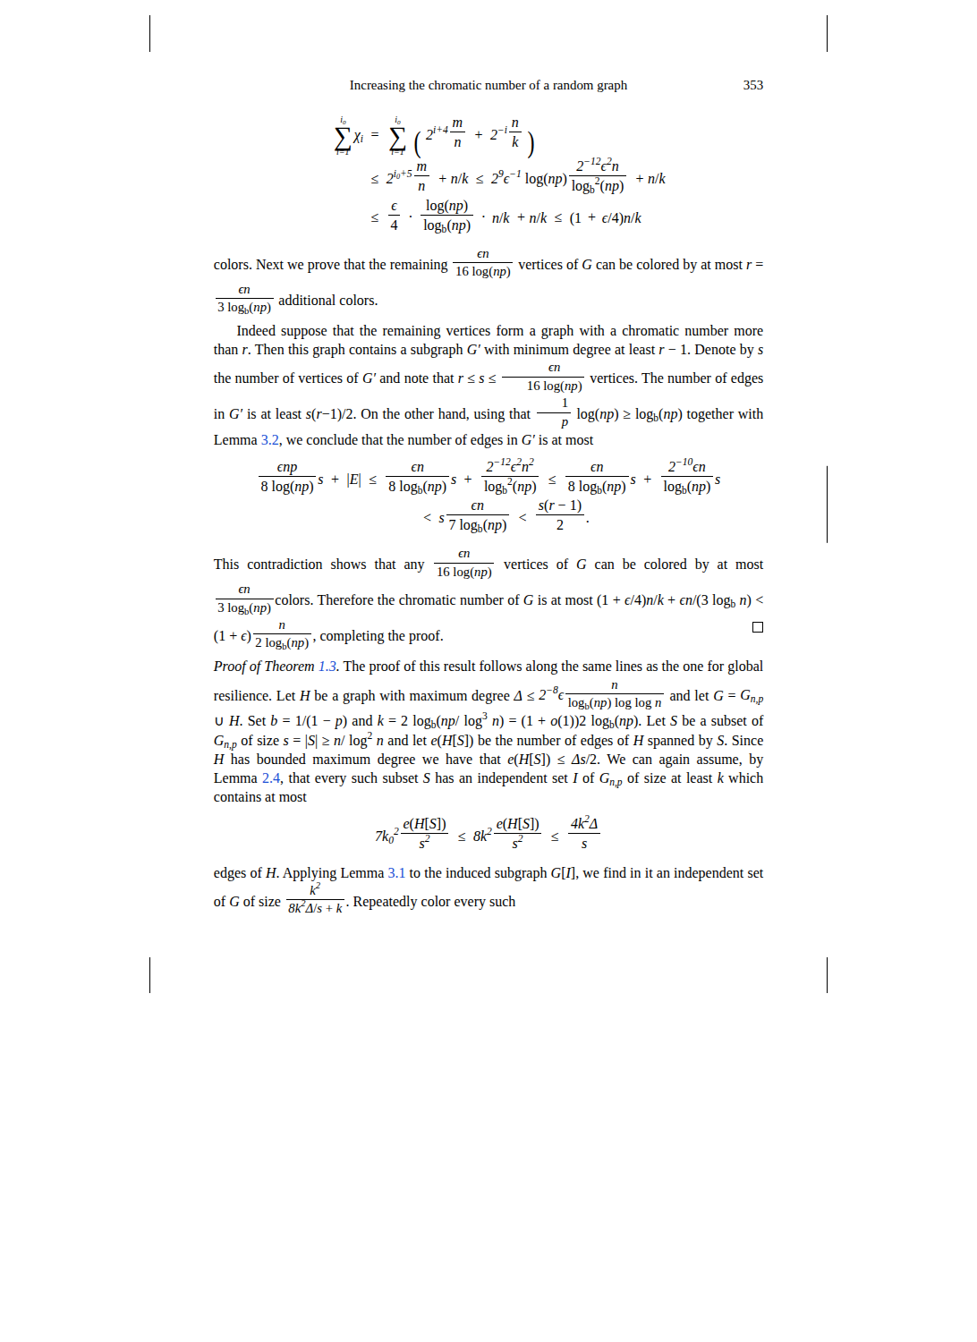Increasing the chromatic number of a random graph 353
i0∑i=1 χi = i0∑i=1 ( 2i+4 mn + 2−i nk ) ≤ 2i0+5 mn +n/k ≤ 29ϵ−1 log(np)2−12ϵ2n logb2(np) +n/k ≤ ϵ 4 · log(np) logb(np) · n/k +n/k ≤ (1 + ϵ/4)n/k
colors. Next we prove that the remaining ϵn 16 log(np) vertices of G can be colored by at most r = ϵn 3 logb(np) additional colors.
Indeed suppose that the remaining vertices form a graph with a chromatic number more than r. Then this graph contains a subgraph G′ with minimum degree at least r − 1. Denote by s the number of vertices of G′ and note that r ≤ s ≤ ϵn 16 log(np) vertices. The number of edges in G′ is at least s(r−1)/2. On the other hand, using that 1 p log(np) ≥ logb(np) together with Lemma 3.2, we conclude that the number of edges in G′ is at most
ϵnp 8 log(np) s + |E| ≤ ϵn 8 logb(np) s + 2−12ϵ2n2 logb2(np) ≤ ϵn 8 logb(np) s + 2−10ϵn logb(np) s < sϵn 7 logb(np) < s(r − 1) 2.
This contradiction shows that any ϵn 16 log(np) vertices of G can be colored by at most ϵn 3 logb(np) colors. Therefore the chromatic number of G is at most (1 + ϵ/4)n/k + ϵn/(3 logb n) < (1 + ϵ)n 2 logb(np), completing the proof.
Proof of Theorem 1.3. The proof of this result follows along the same lines as the one for global resilience. Let H be a graph with maximum degree Δ ≤ 2−8ϵ nlogb(np) log log n and let G = Gn,p ∪ H. Set b = 1/(1 − p) and k = 2 logb(np/ log3 n) = (1 + o(1))2 logb(np). Let S be a subset of Gn,p of size s = |S| ≥ n/ log2 n and let e(H[S]) be the number of edges of H spanned by S. Since H has bounded maximum degree we have that e(H[S]) ≤ Δs/2. We can again assume, by Lemma 2.4, that every such subset S has an independent set I of Gn,p of size at least k which contains at most
7k02 e(H[S]) s2 ≤ 8k2 e(H[S]) s2 ≤ 4k2Δ s
edges of H. Applying Lemma 3.1 to the induced subgraph G[I], we find in it an independent set of G of size k28k2Δ/s + k. Repeatedly color every such